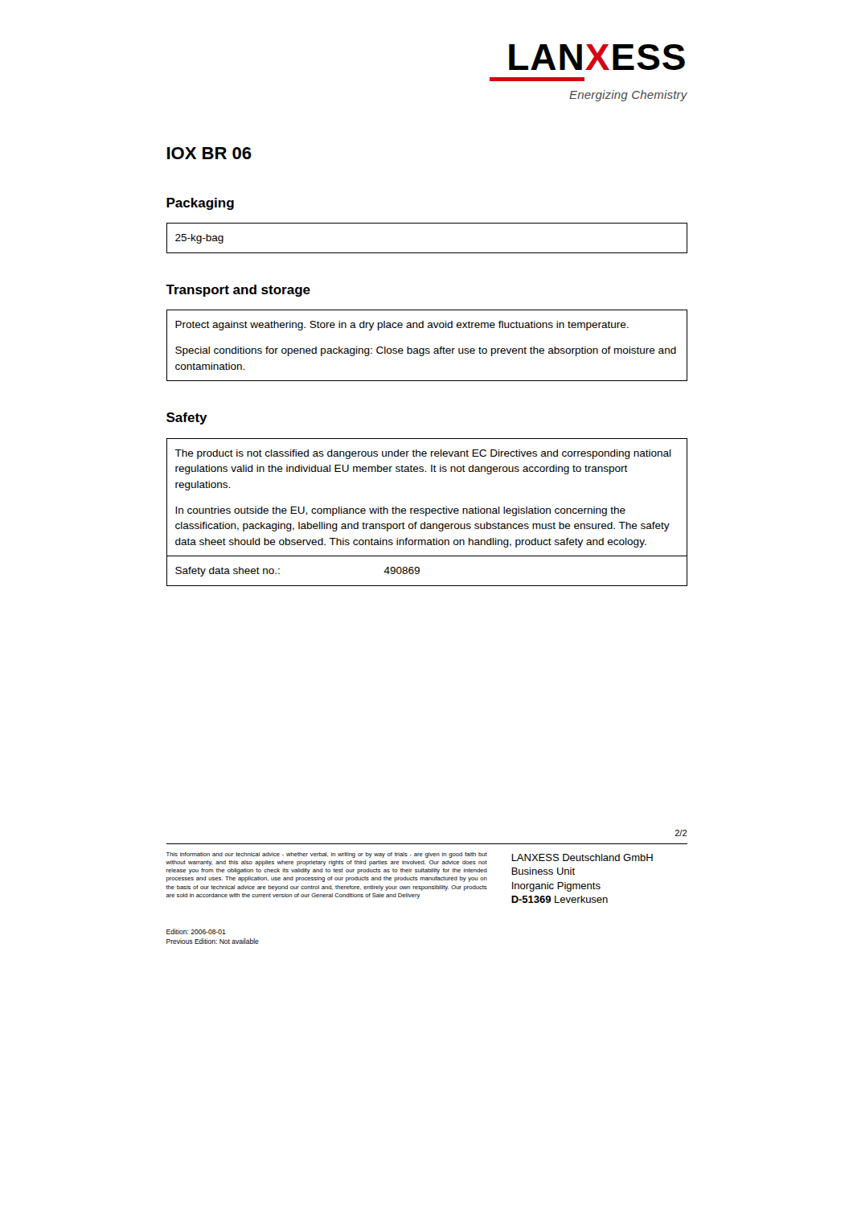LANXESS
Energizing Chemistry
IOX BR 06
Packaging
25-kg-bag
Transport and storage
Protect against weathering. Store in a dry place and avoid extreme fluctuations in temperature.
Special conditions for opened packaging: Close bags after use to prevent the absorption of moisture and contamination.
Safety
The product is not classified as dangerous under the relevant EC Directives and corresponding national regulations valid in the individual EU member states. It is not dangerous according to transport regulations.
In countries outside the EU, compliance with the respective national legislation concerning the classification, packaging, labelling and transport of dangerous substances must be ensured. The safety data sheet should be observed. This contains information on handling, product safety and ecology.
Safety data sheet no.: 490869
2/2
This information and our technical advice - whether verbal, in writing or by way of trials - are given in good faith but without warranty, and this also applies where proprietary rights of third parties are involved. Our advice does not release you from the obligation to check its validity and to test our products as to their suitability for the intended processes and uses. The application, use and processing of our products and the products manufactured by you on the basis of our technical advice are beyond our control and, therefore, entirely your own responsibility. Our products are sold in accordance with the current version of our General Conditions of Sale and Delivery
LANXESS Deutschland GmbH
Business Unit
Inorganic Pigments
D-51369 Leverkusen
Edition: 2006-08-01
Previous Edition: Not available